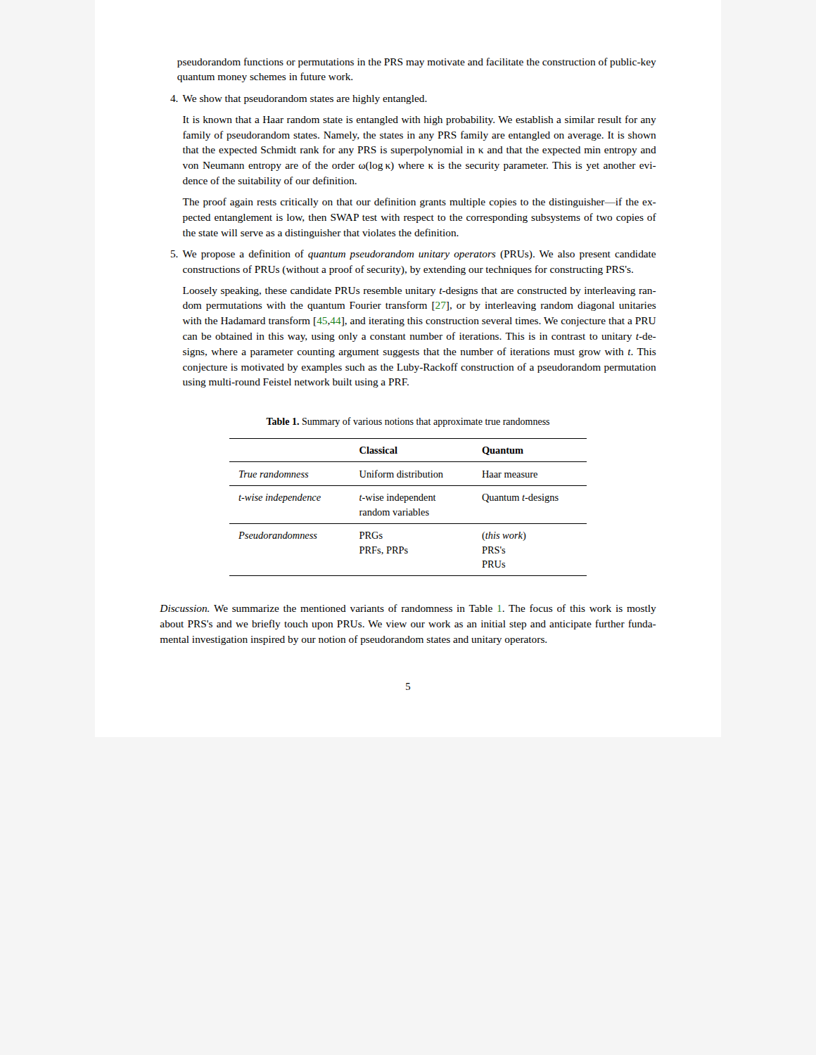pseudorandom functions or permutations in the PRS may motivate and facilitate the construction of public-key quantum money schemes in future work.
4.
We show that pseudorandom states are highly entangled.
It is known that a Haar random state is entangled with high probability. We establish a similar result for any family of pseudorandom states. Namely, the states in any PRS family are entangled on average. It is shown that the expected Schmidt rank for any PRS is superpolynomial in κ and that the expected min entropy and von Neumann entropy are of the order ω(log κ) where κ is the security parameter. This is yet another evidence of the suitability of our definition.
The proof again rests critically on that our definition grants multiple copies to the distinguisher—if the expected entanglement is low, then SWAP test with respect to the corresponding subsystems of two copies of the state will serve as a distinguisher that violates the definition.
5.
We propose a definition of quantum pseudorandom unitary operators (PRUs). We also present candidate constructions of PRUs (without a proof of security), by extending our techniques for constructing PRS's.
Loosely speaking, these candidate PRUs resemble unitary t-designs that are constructed by interleaving random permutations with the quantum Fourier transform [27], or by interleaving random diagonal unitaries with the Hadamard transform [45,44], and iterating this construction several times. We conjecture that a PRU can be obtained in this way, using only a constant number of iterations. This is in contrast to unitary t-designs, where a parameter counting argument suggests that the number of iterations must grow with t. This conjecture is motivated by examples such as the Luby-Rackoff construction of a pseudorandom permutation using multi-round Feistel network built using a PRF.
Table 1. Summary of various notions that approximate true randomness
| | Classical | Quantum |
| --- | --- | --- |
| True randomness | Uniform distribution | Haar measure |
| t -wise independence | t -wise independent random variables | Quantum t -designs |
| Pseudorandomness | PRGs PRFs, PRPs | ( this work ) PRS's PRUs |
Discussion. We summarize the mentioned variants of randomness in Table 1. The focus of this work is mostly about PRS's and we briefly touch upon PRUs. We view our work as an initial step and anticipate further fundamental investigation inspired by our notion of pseudorandom states and unitary operators.
5